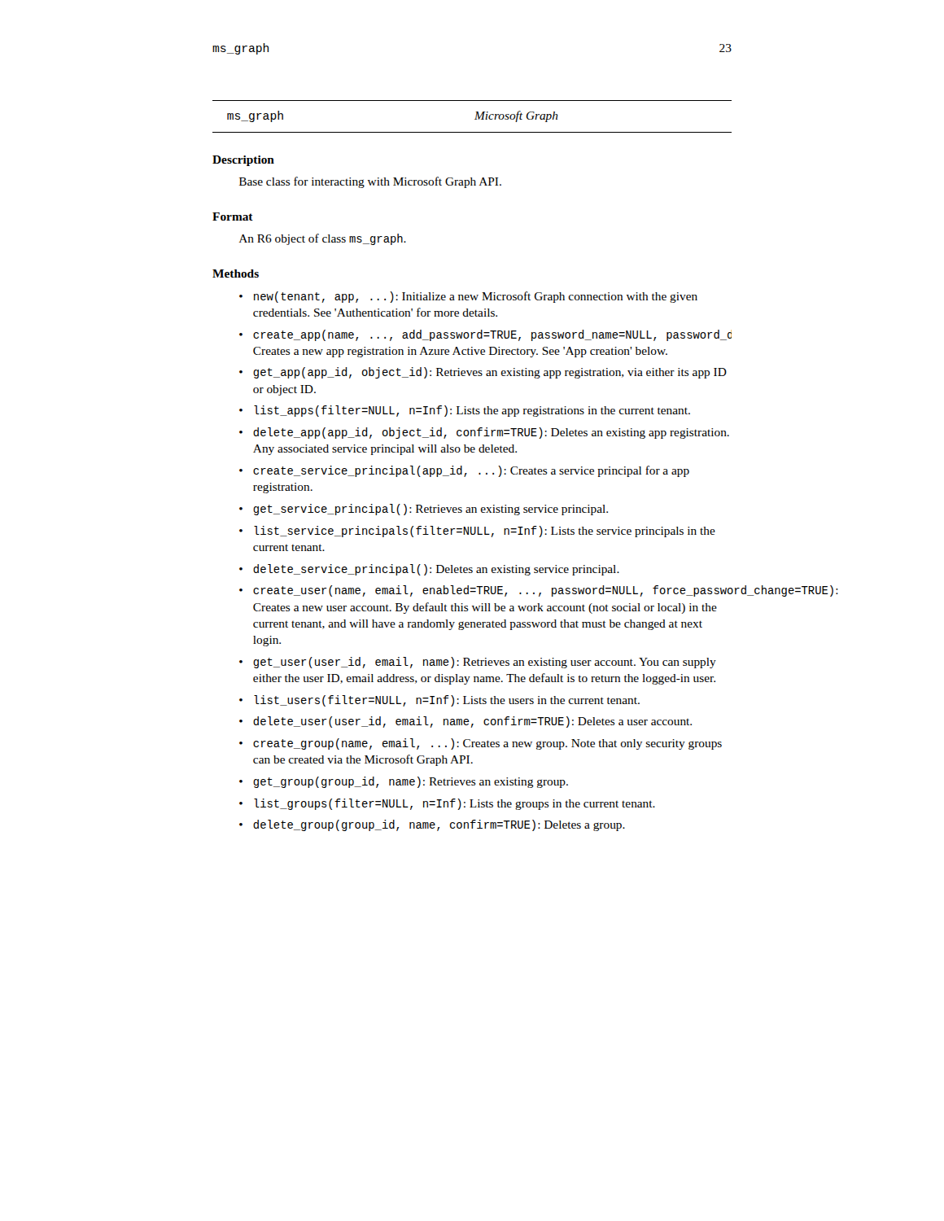ms_graph
23
ms_graph
Microsoft Graph
Description
Base class for interacting with Microsoft Graph API.
Format
An R6 object of class ms_graph.
Methods
new(tenant, app, ...): Initialize a new Microsoft Graph connection with the given credentials. See 'Authentication' for more details.
create_app(name, ..., add_password=TRUE, password_name=NULL, password_duration=2, certificate=NULL, c Creates a new app registration in Azure Active Directory. See 'App creation' below.
get_app(app_id, object_id): Retrieves an existing app registration, via either its app ID or object ID.
list_apps(filter=NULL, n=Inf): Lists the app registrations in the current tenant.
delete_app(app_id, object_id, confirm=TRUE): Deletes an existing app registration. Any associated service principal will also be deleted.
create_service_principal(app_id, ...): Creates a service principal for a app registration.
get_service_principal(): Retrieves an existing service principal.
list_service_principals(filter=NULL, n=Inf): Lists the service principals in the current tenant.
delete_service_principal(): Deletes an existing service principal.
create_user(name, email, enabled=TRUE, ..., password=NULL, force_password_change=TRUE): Creates a new user account. By default this will be a work account (not social or local) in the current tenant, and will have a randomly generated password that must be changed at next login.
get_user(user_id, email, name): Retrieves an existing user account. You can supply either the user ID, email address, or display name. The default is to return the logged-in user.
list_users(filter=NULL, n=Inf): Lists the users in the current tenant.
delete_user(user_id, email, name, confirm=TRUE): Deletes a user account.
create_group(name, email, ...): Creates a new group. Note that only security groups can be created via the Microsoft Graph API.
get_group(group_id, name): Retrieves an existing group.
list_groups(filter=NULL, n=Inf): Lists the groups in the current tenant.
delete_group(group_id, name, confirm=TRUE): Deletes a group.